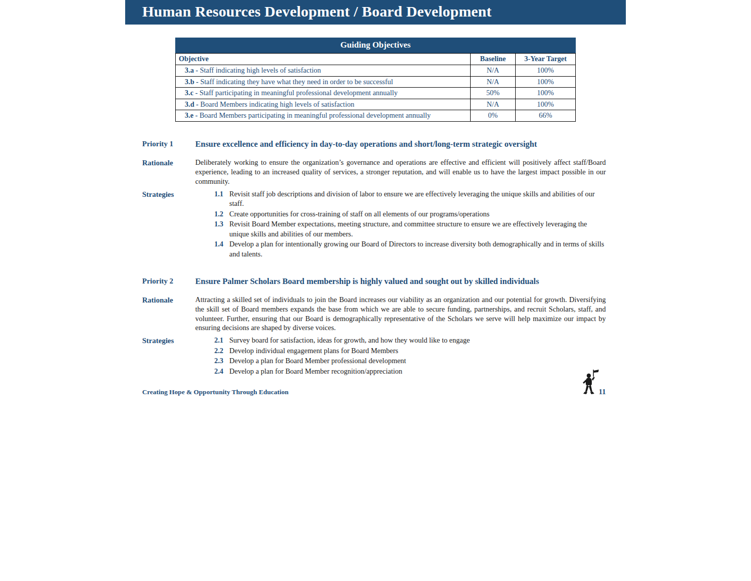Human Resources Development / Board Development
Guiding Objectives
| Objective | Baseline | 3-Year Target |
| --- | --- | --- |
| 3.a - Staff indicating high levels of satisfaction | N/A | 100% |
| 3.b - Staff indicating they have what they need in order to be successful | N/A | 100% |
| 3.c - Staff participating in meaningful professional development annually | 50% | 100% |
| 3.d - Board Members indicating high levels of satisfaction | N/A | 100% |
| 3.e - Board Members participating in meaningful professional development annually | 0% | 66% |
Priority 1
Ensure excellence and efficiency in day-to-day operations and short/long-term strategic oversight
Rationale
Deliberately working to ensure the organization’s governance and operations are effective and efficient will positively affect staff/Board experience, leading to an increased quality of services, a stronger reputation, and will enable us to have the largest impact possible in our community.
Strategies
1.1 Revisit staff job descriptions and division of labor to ensure we are effectively leveraging the unique skills and abilities of our staff.
1.2 Create opportunities for cross-training of staff on all elements of our programs/operations
1.3 Revisit Board Member expectations, meeting structure, and committee structure to ensure we are effectively leveraging the unique skills and abilities of our members.
1.4 Develop a plan for intentionally growing our Board of Directors to increase diversity both demographically and in terms of skills and talents.
Priority 2
Ensure Palmer Scholars Board membership is highly valued and sought out by skilled individuals
Rationale
Attracting a skilled set of individuals to join the Board increases our viability as an organization and our potential for growth. Diversifying the skill set of Board members expands the base from which we are able to secure funding, partnerships, and recruit Scholars, staff, and volunteer. Further, ensuring that our Board is demographically representative of the Scholars we serve will help maximize our impact by ensuring decisions are shaped by diverse voices.
Strategies
2.1 Survey board for satisfaction, ideas for growth, and how they would like to engage
2.2 Develop individual engagement plans for Board Members
2.3 Develop a plan for Board Member professional development
2.4 Develop a plan for Board Member recognition/appreciation
Creating Hope & Opportunity Through Education
11